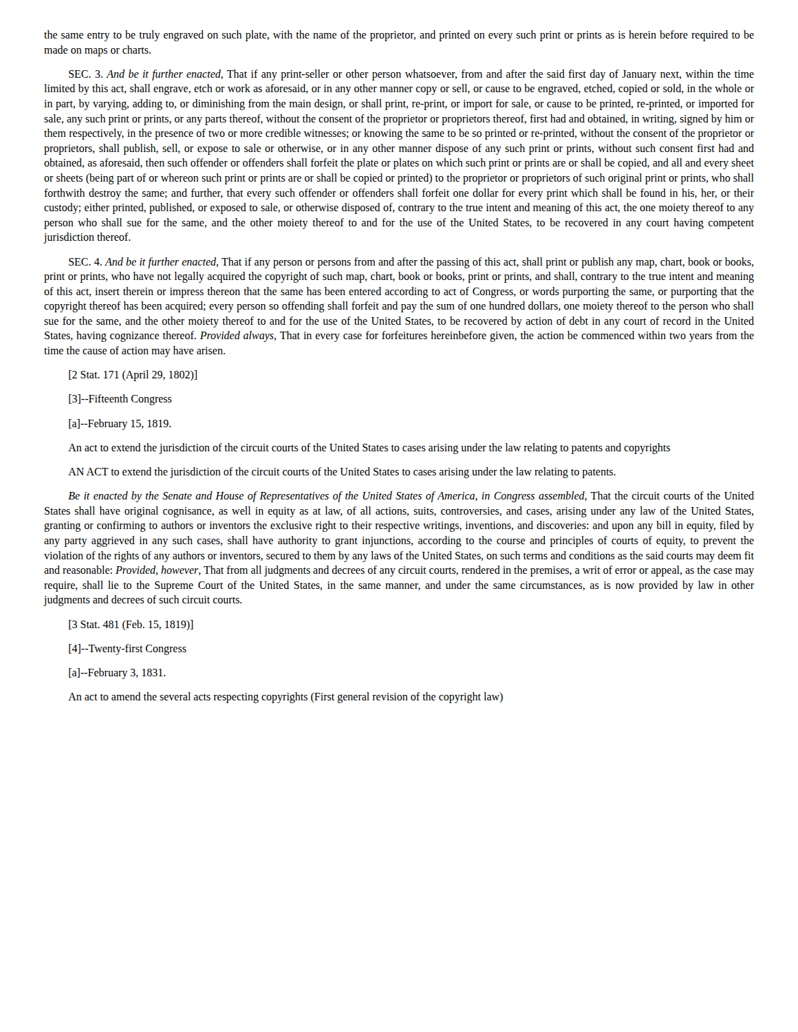the same entry to be truly engraved on such plate, with the name of the proprietor, and printed on every such print or prints as is herein before required to be made on maps or charts.
SEC. 3. And be it further enacted, That if any print-seller or other person whatsoever, from and after the said first day of January next, within the time limited by this act, shall engrave, etch or work as aforesaid, or in any other manner copy or sell, or cause to be engraved, etched, copied or sold, in the whole or in part, by varying, adding to, or diminishing from the main design, or shall print, re-print, or import for sale, or cause to be printed, re-printed, or imported for sale, any such print or prints, or any parts thereof, without the consent of the proprietor or proprietors thereof, first had and obtained, in writing, signed by him or them respectively, in the presence of two or more credible witnesses; or knowing the same to be so printed or re-printed, without the consent of the proprietor or proprietors, shall publish, sell, or expose to sale or otherwise, or in any other manner dispose of any such print or prints, without such consent first had and obtained, as aforesaid, then such offender or offenders shall forfeit the plate or plates on which such print or prints are or shall be copied, and all and every sheet or sheets (being part of or whereon such print or prints are or shall be copied or printed) to the proprietor or proprietors of such original print or prints, who shall forthwith destroy the same; and further, that every such offender or offenders shall forfeit one dollar for every print which shall be found in his, her, or their custody; either printed, published, or exposed to sale, or otherwise disposed of, contrary to the true intent and meaning of this act, the one moiety thereof to any person who shall sue for the same, and the other moiety thereof to and for the use of the United States, to be recovered in any court having competent jurisdiction thereof.
SEC. 4. And be it further enacted, That if any person or persons from and after the passing of this act, shall print or publish any map, chart, book or books, print or prints, who have not legally acquired the copyright of such map, chart, book or books, print or prints, and shall, contrary to the true intent and meaning of this act, insert therein or impress thereon that the same has been entered according to act of Congress, or words purporting the same, or purporting that the copyright thereof has been acquired; every person so offending shall forfeit and pay the sum of one hundred dollars, one moiety thereof to the person who shall sue for the same, and the other moiety thereof to and for the use of the United States, to be recovered by action of debt in any court of record in the United States, having cognizance thereof. Provided always, That in every case for forfeitures hereinbefore given, the action be commenced within two years from the time the cause of action may have arisen.
[2 Stat. 171 (April 29, 1802)]
[3]--Fifteenth Congress
[a]--February 15, 1819.
An act to extend the jurisdiction of the circuit courts of the United States to cases arising under the law relating to patents and copyrights
AN ACT to extend the jurisdiction of the circuit courts of the United States to cases arising under the law relating to patents.
Be it enacted by the Senate and House of Representatives of the United States of America, in Congress assembled, That the circuit courts of the United States shall have original cognisance, as well in equity as at law, of all actions, suits, controversies, and cases, arising under any law of the United States, granting or confirming to authors or inventors the exclusive right to their respective writings, inventions, and discoveries: and upon any bill in equity, filed by any party aggrieved in any such cases, shall have authority to grant injunctions, according to the course and principles of courts of equity, to prevent the violation of the rights of any authors or inventors, secured to them by any laws of the United States, on such terms and conditions as the said courts may deem fit and reasonable: Provided, however, That from all judgments and decrees of any circuit courts, rendered in the premises, a writ of error or appeal, as the case may require, shall lie to the Supreme Court of the United States, in the same manner, and under the same circumstances, as is now provided by law in other judgments and decrees of such circuit courts.
[3 Stat. 481 (Feb. 15, 1819)]
[4]--Twenty-first Congress
[a]--February 3, 1831.
An act to amend the several acts respecting copyrights (First general revision of the copyright law)